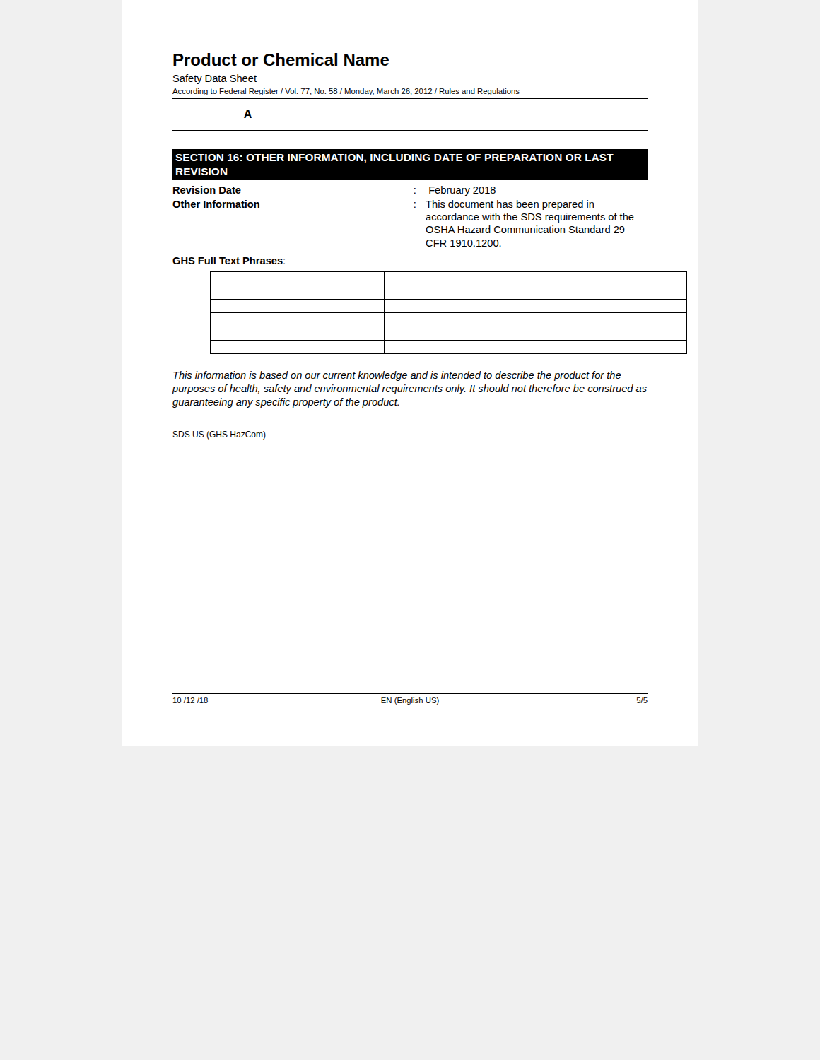Product or Chemical Name
Safety Data Sheet
According to Federal Register / Vol. 77, No. 58 / Monday, March 26, 2012 / Rules and Regulations
A
SECTION 16: OTHER INFORMATION, INCLUDING DATE OF PREPARATION OR LAST REVISION
| Revision Date | : | February 2018 |
| Other Information | : | This document has been prepared in accordance with the SDS requirements of the OSHA Hazard Communication Standard 29 CFR 1910.1200. |
GHS Full Text Phrases:
This information is based on our current knowledge and is intended to describe the product for the purposes of health, safety and environmental requirements only. It should not therefore be construed as guaranteeing any specific property of the product.
SDS US (GHS HazCom)
| 10 /12 /18 | EN (English US) | 5/5 |